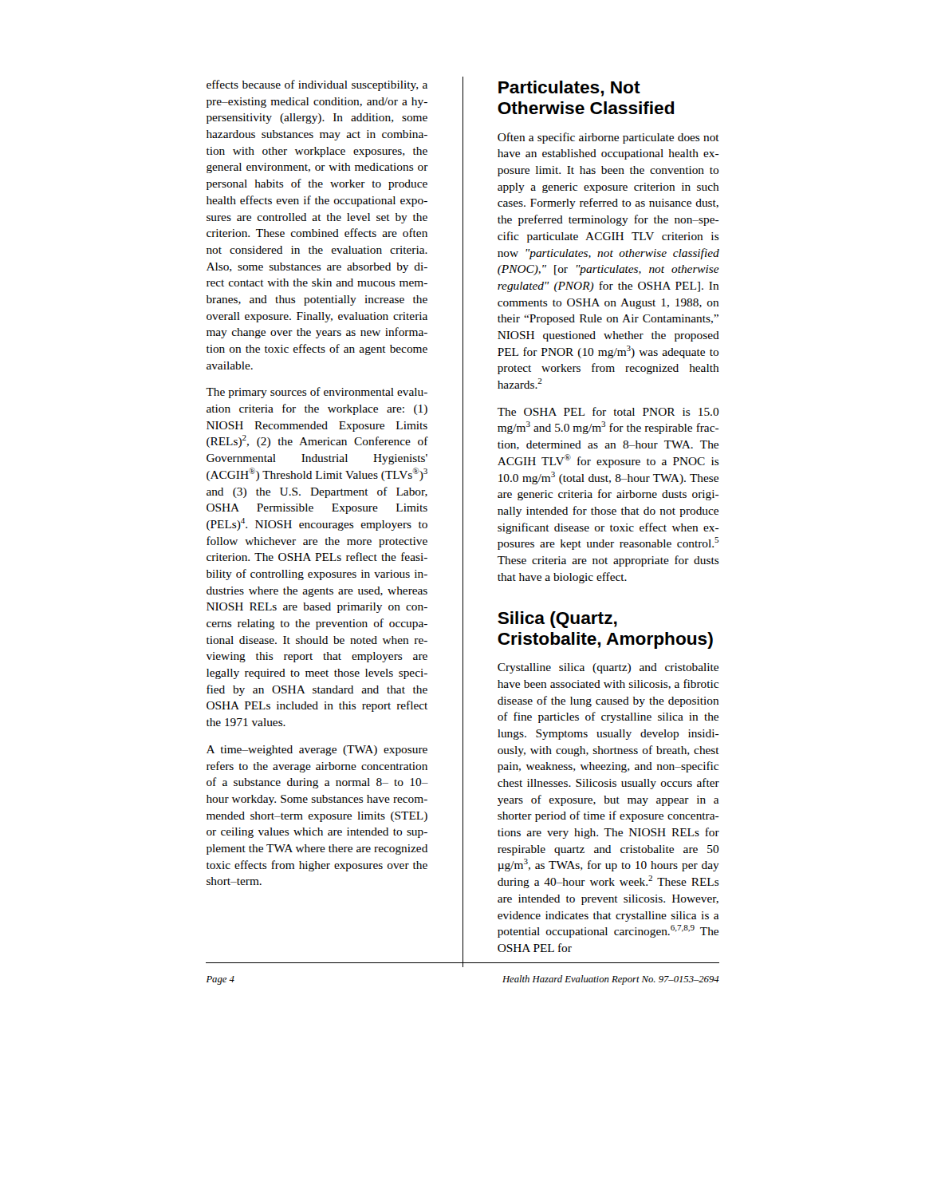effects because of individual susceptibility, a pre–existing medical condition, and/or a hypersensitivity (allergy). In addition, some hazardous substances may act in combination with other workplace exposures, the general environment, or with medications or personal habits of the worker to produce health effects even if the occupational exposures are controlled at the level set by the criterion. These combined effects are often not considered in the evaluation criteria. Also, some substances are absorbed by direct contact with the skin and mucous membranes, and thus potentially increase the overall exposure. Finally, evaluation criteria may change over the years as new information on the toxic effects of an agent become available.
The primary sources of environmental evaluation criteria for the workplace are: (1) NIOSH Recommended Exposure Limits (RELs)2, (2) the American Conference of Governmental Industrial Hygienists' (ACGIH®) Threshold Limit Values (TLVs®)3 and (3) the U.S. Department of Labor, OSHA Permissible Exposure Limits (PELs)4. NIOSH encourages employers to follow whichever are the more protective criterion. The OSHA PELs reflect the feasibility of controlling exposures in various industries where the agents are used, whereas NIOSH RELs are based primarily on concerns relating to the prevention of occupational disease. It should be noted when reviewing this report that employers are legally required to meet those levels specified by an OSHA standard and that the OSHA PELs included in this report reflect the 1971 values.
A time–weighted average (TWA) exposure refers to the average airborne concentration of a substance during a normal 8– to 10–hour workday. Some substances have recommended short–term exposure limits (STEL) or ceiling values which are intended to supplement the TWA where there are recognized toxic effects from higher exposures over the short–term.
Particulates, Not Otherwise Classified
Often a specific airborne particulate does not have an established occupational health exposure limit. It has been the convention to apply a generic exposure criterion in such cases. Formerly referred to as nuisance dust, the preferred terminology for the non–specific particulate ACGIH TLV criterion is now "particulates, not otherwise classified (PNOC)," [or "particulates, not otherwise regulated" (PNOR) for the OSHA PEL]. In comments to OSHA on August 1, 1988, on their “Proposed Rule on Air Contaminants,” NIOSH questioned whether the proposed PEL for PNOR (10 mg/m3) was adequate to protect workers from recognized health hazards.2
The OSHA PEL for total PNOR is 15.0 mg/m3 and 5.0 mg/m3 for the respirable fraction, determined as an 8–hour TWA. The ACGIH TLV® for exposure to a PNOC is 10.0 mg/m3 (total dust, 8–hour TWA). These are generic criteria for airborne dusts originally intended for those that do not produce significant disease or toxic effect when exposures are kept under reasonable control.5 These criteria are not appropriate for dusts that have a biologic effect.
Silica (Quartz, Cristobalite, Amorphous)
Crystalline silica (quartz) and cristobalite have been associated with silicosis, a fibrotic disease of the lung caused by the deposition of fine particles of crystalline silica in the lungs. Symptoms usually develop insidiously, with cough, shortness of breath, chest pain, weakness, wheezing, and non–specific chest illnesses. Silicosis usually occurs after years of exposure, but may appear in a shorter period of time if exposure concentrations are very high. The NIOSH RELs for respirable quartz and cristobalite are 50 µg/m3, as TWAs, for up to 10 hours per day during a 40–hour work week.2 These RELs are intended to prevent silicosis. However, evidence indicates that crystalline silica is a potential occupational carcinogen.6,7,8,9 The OSHA PEL for
Page 4
Health Hazard Evaluation Report No. 97–0153–2694